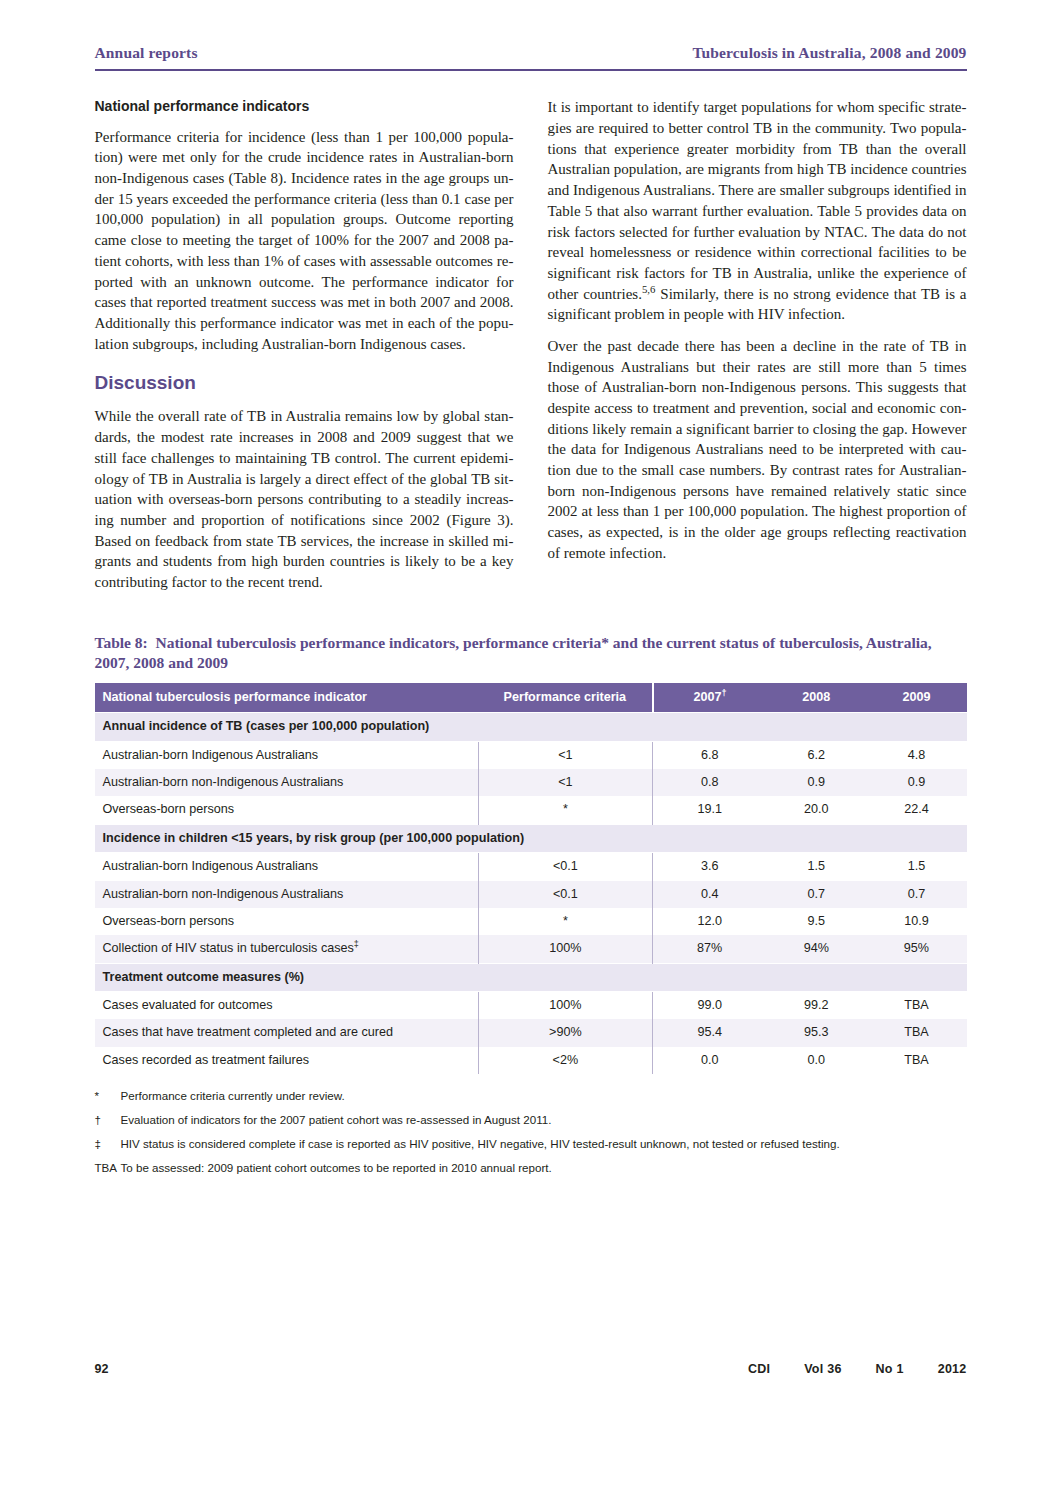Annual reports
Tuberculosis in Australia, 2008 and 2009
National performance indicators
Performance criteria for incidence (less than 1 per 100,000 population) were met only for the crude incidence rates in Australian-born non-Indigenous cases (Table 8). Incidence rates in the age groups under 15 years exceeded the performance criteria (less than 0.1 case per 100,000 population) in all population groups. Outcome reporting came close to meeting the target of 100% for the 2007 and 2008 patient cohorts, with less than 1% of cases with assessable outcomes reported with an unknown outcome. The performance indicator for cases that reported treatment success was met in both 2007 and 2008. Additionally this performance indicator was met in each of the population subgroups, including Australian-born Indigenous cases.
Discussion
While the overall rate of TB in Australia remains low by global standards, the modest rate increases in 2008 and 2009 suggest that we still face challenges to maintaining TB control. The current epidemiology of TB in Australia is largely a direct effect of the global TB situation with overseas-born persons contributing to a steadily increasing number and proportion of notifications since 2002 (Figure 3). Based on feedback from state TB services, the increase in skilled migrants and students from high burden countries is likely to be a key contributing factor to the recent trend.
It is important to identify target populations for whom specific strategies are required to better control TB in the community. Two populations that experience greater morbidity from TB than the overall Australian population, are migrants from high TB incidence countries and Indigenous Australians. There are smaller subgroups identified in Table 5 that also warrant further evaluation. Table 5 provides data on risk factors selected for further evaluation by NTAC. The data do not reveal homelessness or residence within correctional facilities to be significant risk factors for TB in Australia, unlike the experience of other countries.5,6 Similarly, there is no strong evidence that TB is a significant problem in people with HIV infection.
Over the past decade there has been a decline in the rate of TB in Indigenous Australians but their rates are still more than 5 times those of Australian-born non-Indigenous persons. This suggests that despite access to treatment and prevention, social and economic conditions likely remain a significant barrier to closing the gap. However the data for Indigenous Australians need to be interpreted with caution due to the small case numbers. By contrast rates for Australian-born non-Indigenous persons have remained relatively static since 2002 at less than 1 per 100,000 population. The highest proportion of cases, as expected, is in the older age groups reflecting reactivation of remote infection.
Table 8: National tuberculosis performance indicators, performance criteria* and the current status of tuberculosis, Australia, 2007, 2008 and 2009
| National tuberculosis performance indicator | Performance criteria | 2007 † | 2008 | 2009 |
| --- | --- | --- | --- | --- |
| Annual incidence of TB (cases per 100,000 population) |
| Australian-born Indigenous Australians | <1 | 6.8 | 6.2 | 4.8 |
| Australian-born non-Indigenous Australians | <1 | 0.8 | 0.9 | 0.9 |
| Overseas-born persons | * | 19.1 | 20.0 | 22.4 |
| Incidence in children <15 years, by risk group (per 100,000 population) |
| Australian-born Indigenous Australians | <0.1 | 3.6 | 1.5 | 1.5 |
| Australian-born non-Indigenous Australians | <0.1 | 0.4 | 0.7 | 0.7 |
| Overseas-born persons | * | 12.0 | 9.5 | 10.9 |
| Collection of HIV status in tuberculosis cases ‡ | 100% | 87% | 94% | 95% |
| Treatment outcome measures (%) |
| Cases evaluated for outcomes | 100% | 99.0 | 99.2 | TBA |
| Cases that have treatment completed and are cured | >90% | 95.4 | 95.3 | TBA |
| Cases recorded as treatment failures | <2% | 0.0 | 0.0 | TBA |
*
Performance criteria currently under review.
†
Evaluation of indicators for the 2007 patient cohort was re-assessed in August 2011.
‡
HIV status is considered complete if case is reported as HIV positive, HIV negative, HIV tested-result unknown, not tested or refused testing.
TBA
To be assessed: 2009 patient cohort outcomes to be reported in 2010 annual report.
92
CDI Vol 36 No 12012